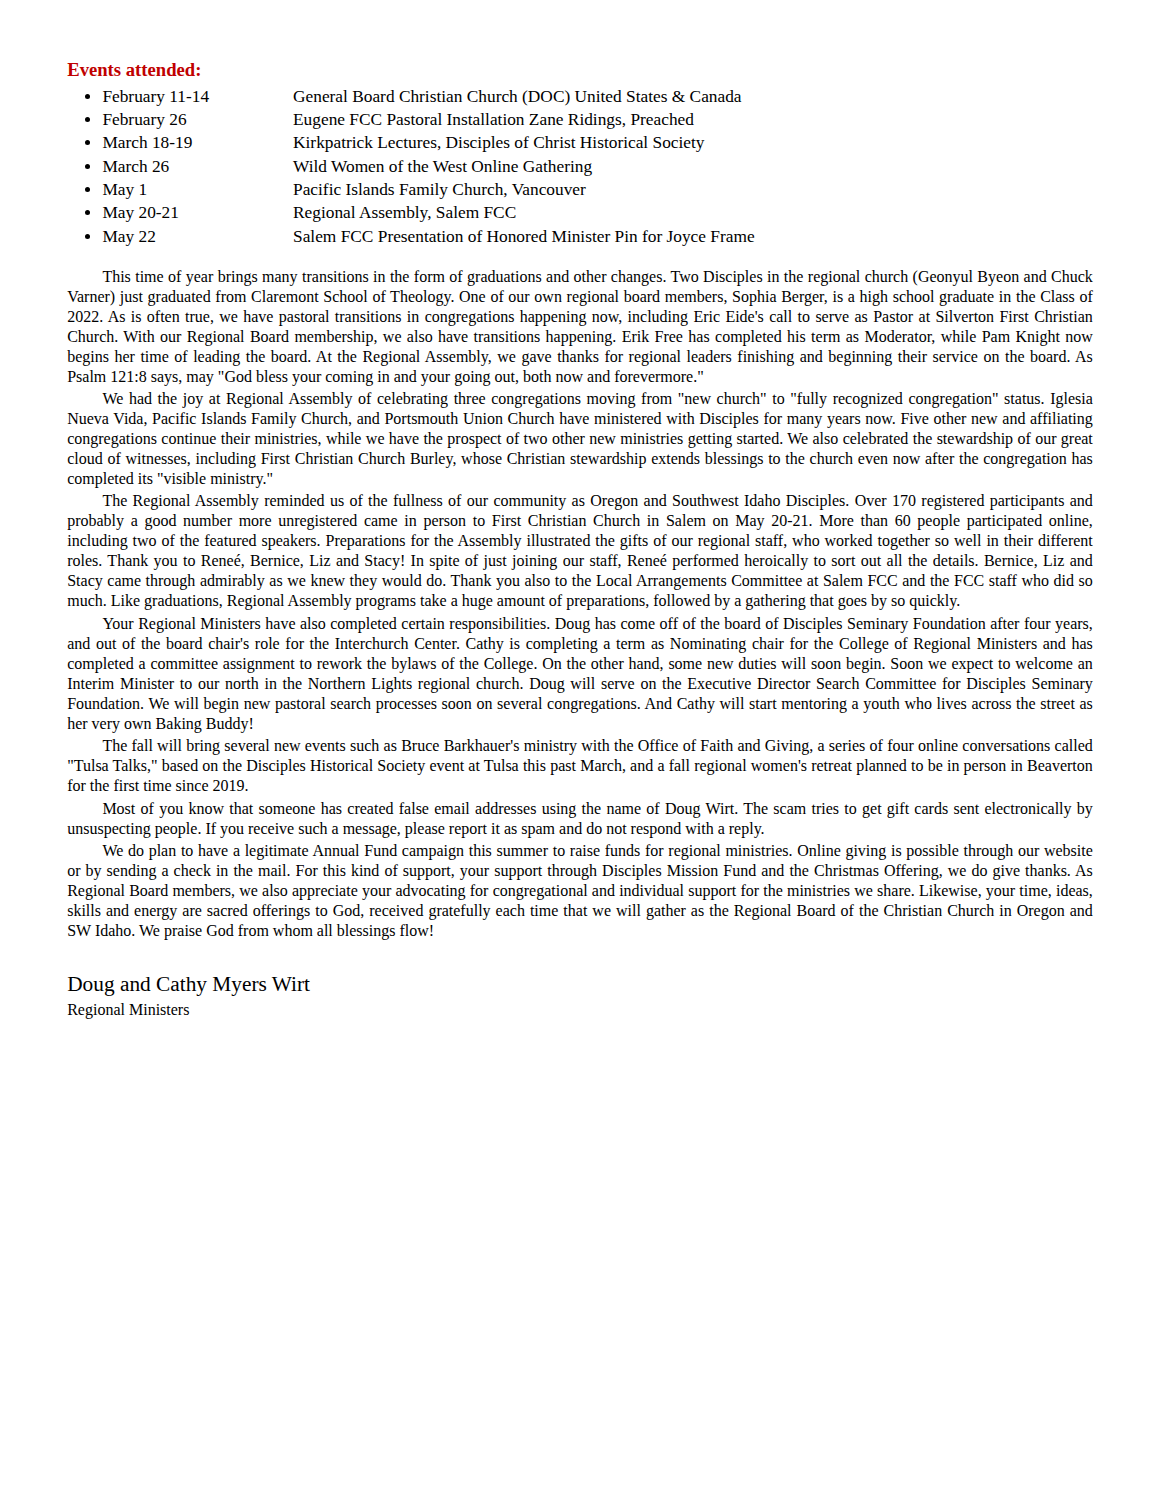Events attended:
February 11-14 General Board Christian Church (DOC) United States & Canada
February 26 Eugene FCC Pastoral Installation Zane Ridings, Preached
March 18-19 Kirkpatrick Lectures, Disciples of Christ Historical Society
March 26 Wild Women of the West Online Gathering
May 1 Pacific Islands Family Church, Vancouver
May 20-21 Regional Assembly, Salem FCC
May 22 Salem FCC Presentation of Honored Minister Pin for Joyce Frame
This time of year brings many transitions in the form of graduations and other changes. Two Disciples in the regional church (Geonyul Byeon and Chuck Varner) just graduated from Claremont School of Theology. One of our own regional board members, Sophia Berger, is a high school graduate in the Class of 2022. As is often true, we have pastoral transitions in congregations happening now, including Eric Eide's call to serve as Pastor at Silverton First Christian Church. With our Regional Board membership, we also have transitions happening. Erik Free has completed his term as Moderator, while Pam Knight now begins her time of leading the board. At the Regional Assembly, we gave thanks for regional leaders finishing and beginning their service on the board. As Psalm 121:8 says, may "God bless your coming in and your going out, both now and forevermore."
We had the joy at Regional Assembly of celebrating three congregations moving from "new church" to "fully recognized congregation" status. Iglesia Nueva Vida, Pacific Islands Family Church, and Portsmouth Union Church have ministered with Disciples for many years now. Five other new and affiliating congregations continue their ministries, while we have the prospect of two other new ministries getting started. We also celebrated the stewardship of our great cloud of witnesses, including First Christian Church Burley, whose Christian stewardship extends blessings to the church even now after the congregation has completed its "visible ministry."
The Regional Assembly reminded us of the fullness of our community as Oregon and Southwest Idaho Disciples. Over 170 registered participants and probably a good number more unregistered came in person to First Christian Church in Salem on May 20-21. More than 60 people participated online, including two of the featured speakers. Preparations for the Assembly illustrated the gifts of our regional staff, who worked together so well in their different roles. Thank you to Reneé, Bernice, Liz and Stacy! In spite of just joining our staff, Reneé performed heroically to sort out all the details. Bernice, Liz and Stacy came through admirably as we knew they would do. Thank you also to the Local Arrangements Committee at Salem FCC and the FCC staff who did so much. Like graduations, Regional Assembly programs take a huge amount of preparations, followed by a gathering that goes by so quickly.
Your Regional Ministers have also completed certain responsibilities. Doug has come off of the board of Disciples Seminary Foundation after four years, and out of the board chair's role for the Interchurch Center. Cathy is completing a term as Nominating chair for the College of Regional Ministers and has completed a committee assignment to rework the bylaws of the College. On the other hand, some new duties will soon begin. Soon we expect to welcome an Interim Minister to our north in the Northern Lights regional church. Doug will serve on the Executive Director Search Committee for Disciples Seminary Foundation. We will begin new pastoral search processes soon on several congregations. And Cathy will start mentoring a youth who lives across the street as her very own Baking Buddy!
The fall will bring several new events such as Bruce Barkhauer's ministry with the Office of Faith and Giving, a series of four online conversations called "Tulsa Talks," based on the Disciples Historical Society event at Tulsa this past March, and a fall regional women's retreat planned to be in person in Beaverton for the first time since 2019.
Most of you know that someone has created false email addresses using the name of Doug Wirt. The scam tries to get gift cards sent electronically by unsuspecting people. If you receive such a message, please report it as spam and do not respond with a reply.
We do plan to have a legitimate Annual Fund campaign this summer to raise funds for regional ministries. Online giving is possible through our website or by sending a check in the mail. For this kind of support, your support through Disciples Mission Fund and the Christmas Offering, we do give thanks. As Regional Board members, we also appreciate your advocating for congregational and individual support for the ministries we share. Likewise, your time, ideas, skills and energy are sacred offerings to God, received gratefully each time that we will gather as the Regional Board of the Christian Church in Oregon and SW Idaho. We praise God from whom all blessings flow!
Doug and Cathy Myers Wirt
Regional Ministers